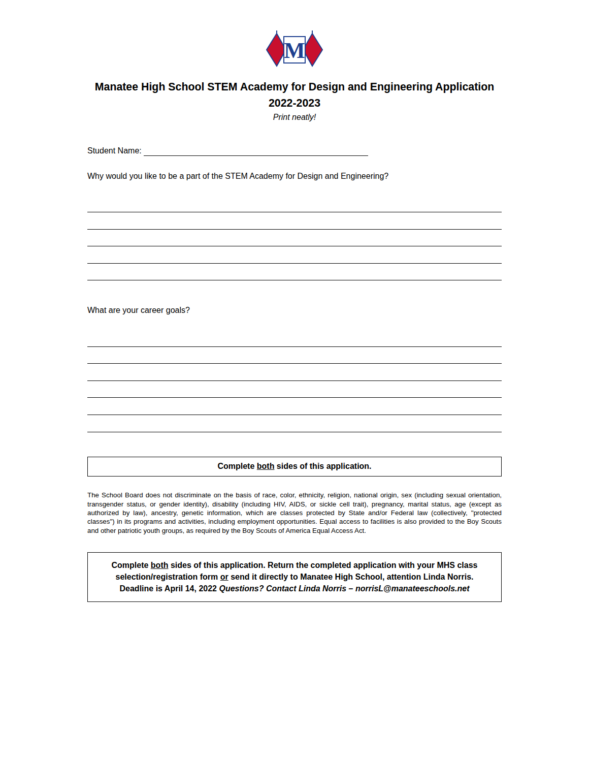M
Manatee High School STEM Academy for Design and Engineering Application
2022-2023
Print neatly!
Student Name:
Why would you like to be a part of the STEM Academy for Design and Engineering?
What are your career goals?
Complete both sides of this application.
The School Board does not discriminate on the basis of race, color, ethnicity, religion, national origin, sex (including sexual orientation, transgender status, or gender identity), disability (including HIV, AIDS, or sickle cell trait), pregnancy, marital status, age (except as authorized by law), ancestry, genetic information, which are classes protected by State and/or Federal law (collectively, "protected classes") in its programs and activities, including employment opportunities. Equal access to facilities is also provided to the Boy Scouts and other patriotic youth groups, as required by the Boy Scouts of America Equal Access Act.
Complete both sides of this application. Return the completed application with your MHS class selection/registration form or send it directly to Manatee High School, attention Linda Norris.
Deadline is April 14, 2022 Questions? Contact Linda Norris – norrisL@manateeschools.net